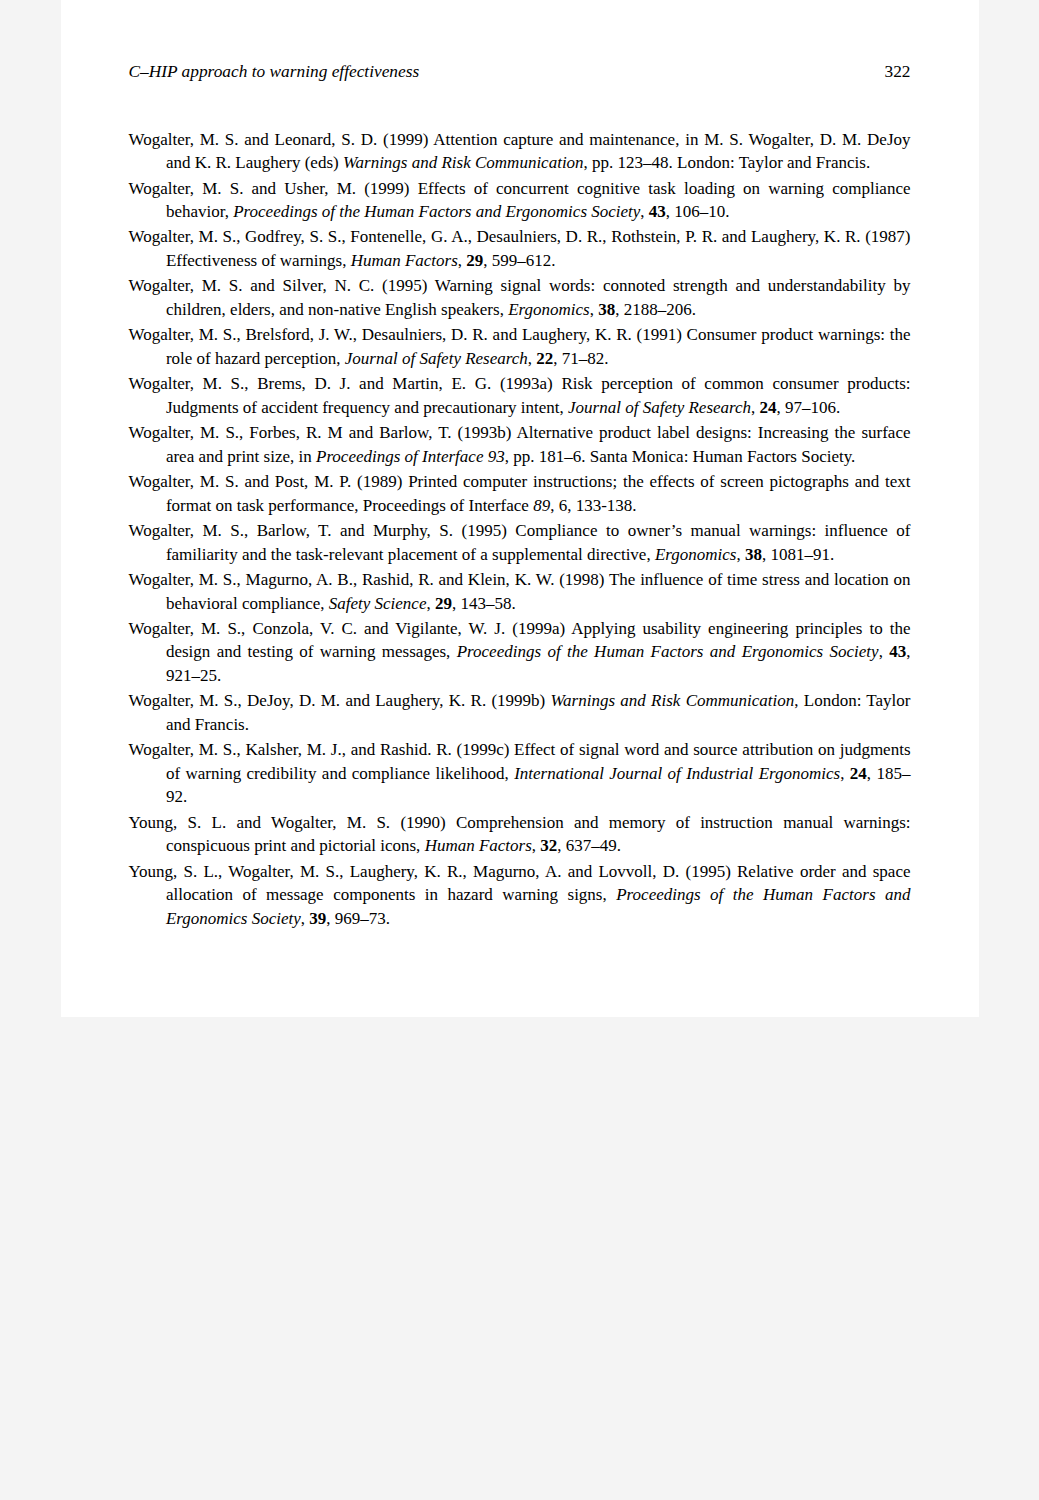C–HIP approach to warning effectiveness 322
Wogalter, M. S. and Leonard, S. D. (1999) Attention capture and maintenance, in M. S. Wogalter, D. M. DeJoy and K. R. Laughery (eds) Warnings and Risk Communication, pp. 123–48. London: Taylor and Francis.
Wogalter, M. S. and Usher, M. (1999) Effects of concurrent cognitive task loading on warning compliance behavior, Proceedings of the Human Factors and Ergonomics Society, 43, 106–10.
Wogalter, M. S., Godfrey, S. S., Fontenelle, G. A., Desaulniers, D. R., Rothstein, P. R. and Laughery, K. R. (1987) Effectiveness of warnings, Human Factors, 29, 599–612.
Wogalter, M. S. and Silver, N. C. (1995) Warning signal words: connoted strength and understandability by children, elders, and non-native English speakers, Ergonomics, 38, 2188–206.
Wogalter, M. S., Brelsford, J. W., Desaulniers, D. R. and Laughery, K. R. (1991) Consumer product warnings: the role of hazard perception, Journal of Safety Research, 22, 71–82.
Wogalter, M. S., Brems, D. J. and Martin, E. G. (1993a) Risk perception of common consumer products: Judgments of accident frequency and precautionary intent, Journal of Safety Research, 24, 97–106.
Wogalter, M. S., Forbes, R. M and Barlow, T. (1993b) Alternative product label designs: Increasing the surface area and print size, in Proceedings of Interface 93, pp. 181–6. Santa Monica: Human Factors Society.
Wogalter, M. S. and Post, M. P. (1989) Printed computer instructions; the effects of screen pictographs and text format on task performance, Proceedings of Interface 89, 6, 133-138.
Wogalter, M. S., Barlow, T. and Murphy, S. (1995) Compliance to owner’s manual warnings: influence of familiarity and the task-relevant placement of a supplemental directive, Ergonomics, 38, 1081–91.
Wogalter, M. S., Magurno, A. B., Rashid, R. and Klein, K. W. (1998) The influence of time stress and location on behavioral compliance, Safety Science, 29, 143–58.
Wogalter, M. S., Conzola, V. C. and Vigilante, W. J. (1999a) Applying usability engineering principles to the design and testing of warning messages, Proceedings of the Human Factors and Ergonomics Society, 43, 921–25.
Wogalter, M. S., DeJoy, D. M. and Laughery, K. R. (1999b) Warnings and Risk Communication, London: Taylor and Francis.
Wogalter, M. S., Kalsher, M. J., and Rashid. R. (1999c) Effect of signal word and source attribution on judgments of warning credibility and compliance likelihood, International Journal of Industrial Ergonomics, 24, 185–92.
Young, S. L. and Wogalter, M. S. (1990) Comprehension and memory of instruction manual warnings: conspicuous print and pictorial icons, Human Factors, 32, 637–49.
Young, S. L., Wogalter, M. S., Laughery, K. R., Magurno, A. and Lovvoll, D. (1995) Relative order and space allocation of message components in hazard warning signs, Proceedings of the Human Factors and Ergonomics Society, 39, 969–73.